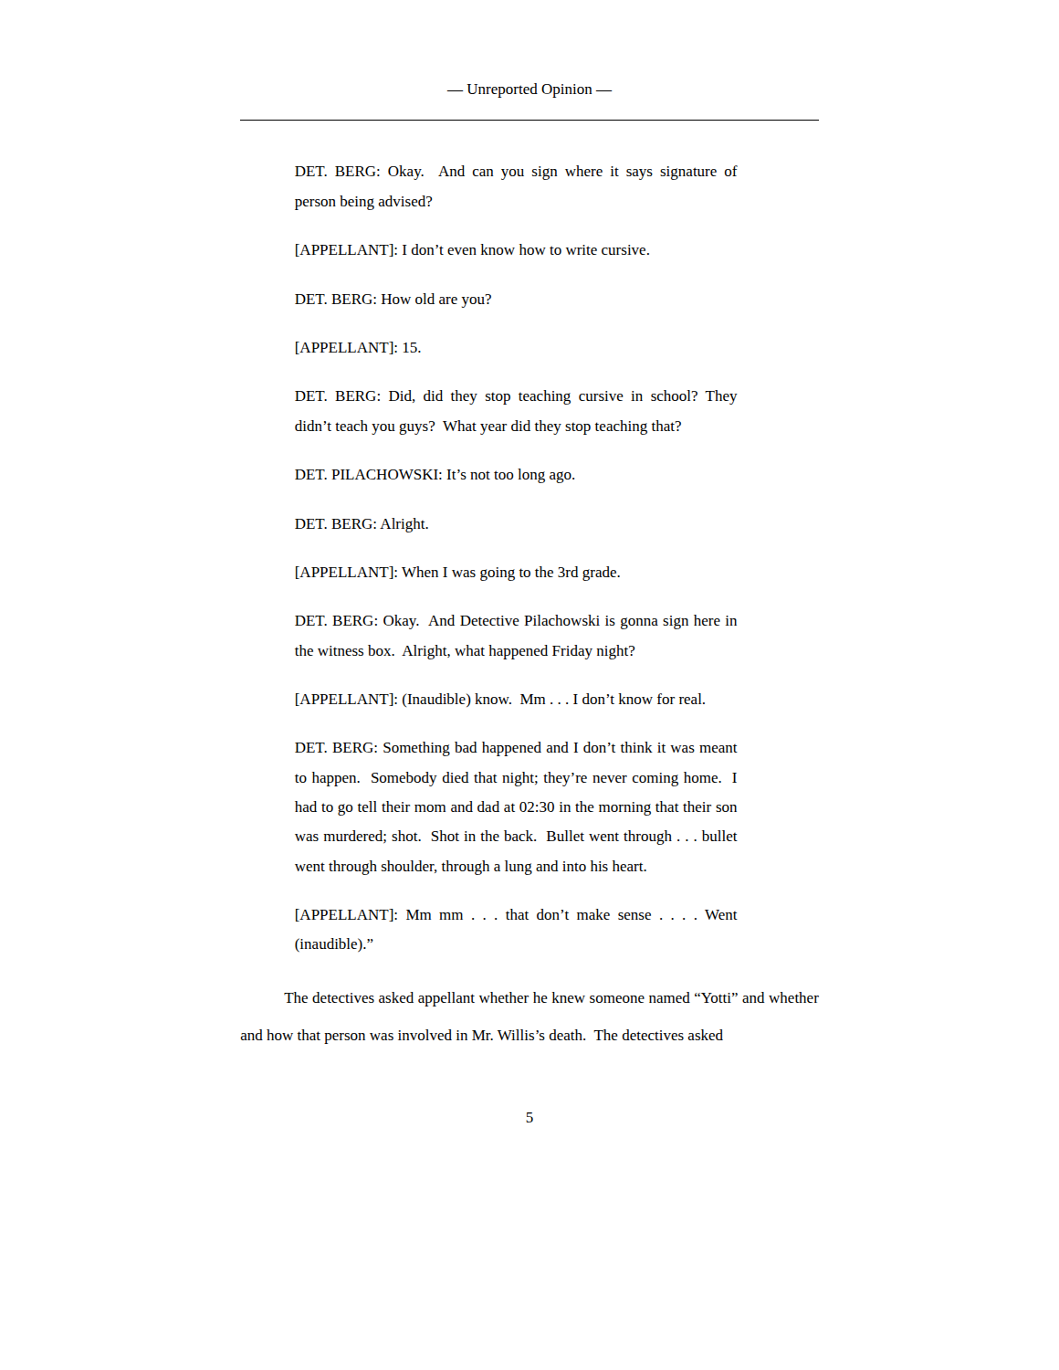— Unreported Opinion —
DET. BERG: Okay. And can you sign where it says signature of person being advised?
[APPELLANT]: I don’t even know how to write cursive.
DET. BERG: How old are you?
[APPELLANT]: 15.
DET. BERG: Did, did they stop teaching cursive in school? They didn’t teach you guys? What year did they stop teaching that?
DET. PILACHOWSKI: It’s not too long ago.
DET. BERG: Alright.
[APPELLANT]: When I was going to the 3rd grade.
DET. BERG: Okay. And Detective Pilachowski is gonna sign here in the witness box. Alright, what happened Friday night?
[APPELLANT]: (Inaudible) know. Mm . . . I don’t know for real.
DET. BERG: Something bad happened and I don’t think it was meant to happen. Somebody died that night; they’re never coming home. I had to go tell their mom and dad at 02:30 in the morning that their son was murdered; shot. Shot in the back. Bullet went through . . . bullet went through shoulder, through a lung and into his heart.
[APPELLANT]: Mm mm . . . that don’t make sense . . . . Went (inaudible).”
The detectives asked appellant whether he knew someone named “Yotti” and whether and how that person was involved in Mr. Willis’s death. The detectives asked
5